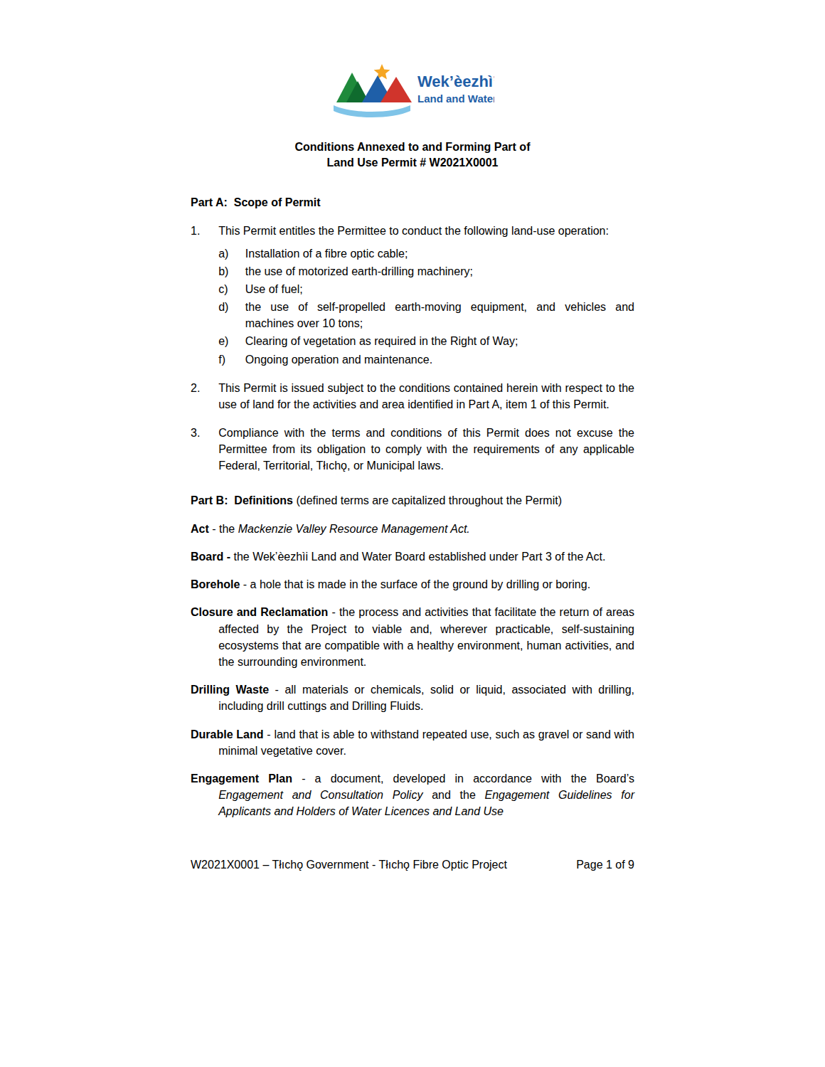Wek’èezhì’ Land and Water Board
Conditions Annexed to and Forming Part of Land Use Permit # W2021X0001
Part A: Scope of Permit
1. This Permit entitles the Permittee to conduct the following land-use operation:
a) Installation of a fibre optic cable;
b) the use of motorized earth-drilling machinery;
c) Use of fuel;
d) the use of self-propelled earth-moving equipment, and vehicles and machines over 10 tons;
e) Clearing of vegetation as required in the Right of Way;
f) Ongoing operation and maintenance.
2. This Permit is issued subject to the conditions contained herein with respect to the use of land for the activities and area identified in Part A, item 1 of this Permit.
3. Compliance with the terms and conditions of this Permit does not excuse the Permittee from its obligation to comply with the requirements of any applicable Federal, Territorial, Tłıchǫ, or Municipal laws.
Part B: Definitions (defined terms are capitalized throughout the Permit)
Act - the Mackenzie Valley Resource Management Act.
Board - the Wek’èezhìi Land and Water Board established under Part 3 of the Act.
Borehole - a hole that is made in the surface of the ground by drilling or boring.
Closure and Reclamation - the process and activities that facilitate the return of areas affected by the Project to viable and, wherever practicable, self-sustaining ecosystems that are compatible with a healthy environment, human activities, and the surrounding environment.
Drilling Waste - all materials or chemicals, solid or liquid, associated with drilling, including drill cuttings and Drilling Fluids.
Durable Land - land that is able to withstand repeated use, such as gravel or sand with minimal vegetative cover.
Engagement Plan - a document, developed in accordance with the Board’s Engagement and Consultation Policy and the Engagement Guidelines for Applicants and Holders of Water Licences and Land Use
W2021X0001 – Tłıchǫ Government - Tłıchǫ Fibre Optic Project
Page 1 of 9